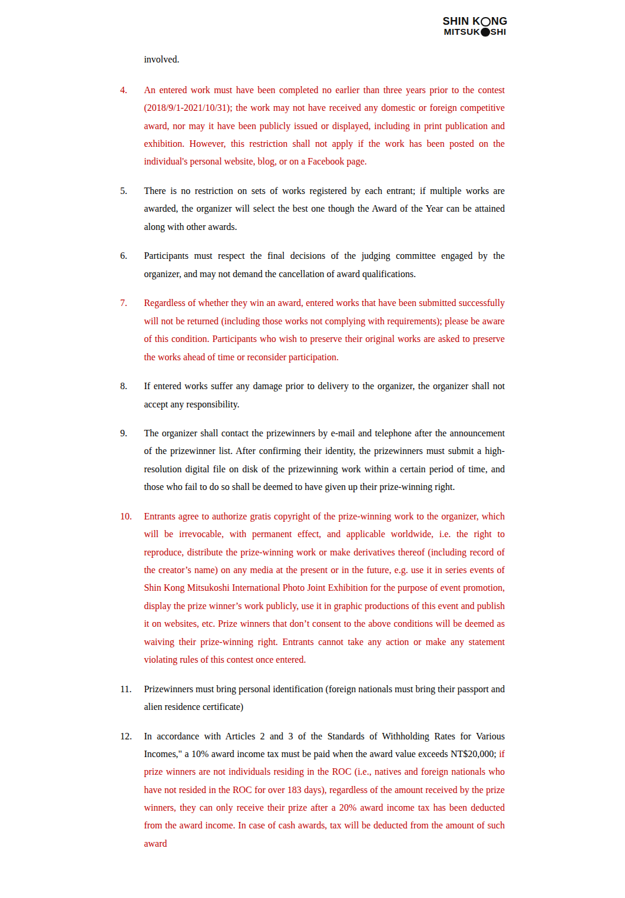SHIN K NG
MITSUK SHI
involved.
An entered work must have been completed no earlier than three years prior to the contest (2018/9/1-2021/10/31); the work may not have received any domestic or foreign competitive award, nor may it have been publicly issued or displayed, including in print publication and exhibition. However, this restriction shall not apply if the work has been posted on the individual's personal website, blog, or on a Facebook page.
There is no restriction on sets of works registered by each entrant; if multiple works are awarded, the organizer will select the best one though the Award of the Year can be attained along with other awards.
Participants must respect the final decisions of the judging committee engaged by the organizer, and may not demand the cancellation of award qualifications.
Regardless of whether they win an award, entered works that have been submitted successfully will not be returned (including those works not complying with requirements); please be aware of this condition. Participants who wish to preserve their original works are asked to preserve the works ahead of time or reconsider participation.
If entered works suffer any damage prior to delivery to the organizer, the organizer shall not accept any responsibility.
The organizer shall contact the prizewinners by e-mail and telephone after the announcement of the prizewinner list. After confirming their identity, the prizewinners must submit a high-resolution digital file on disk of the prizewinning work within a certain period of time, and those who fail to do so shall be deemed to have given up their prize-winning right.
Entrants agree to authorize gratis copyright of the prize-winning work to the organizer, which will be irrevocable, with permanent effect, and applicable worldwide, i.e. the right to reproduce, distribute the prize-winning work or make derivatives thereof (including record of the creator’s name) on any media at the present or in the future, e.g. use it in series events of Shin Kong Mitsukoshi International Photo Joint Exhibition for the purpose of event promotion, display the prize winner’s work publicly, use it in graphic productions of this event and publish it on websites, etc. Prize winners that don’t consent to the above conditions will be deemed as waiving their prize-winning right. Entrants cannot take any action or make any statement violating rules of this contest once entered.
Prizewinners must bring personal identification (foreign nationals must bring their passport and alien residence certificate)
In accordance with Articles 2 and 3 of the Standards of Withholding Rates for Various Incomes," a 10% award income tax must be paid when the award value exceeds NT$20,000; if prize winners are not individuals residing in the ROC (i.e., natives and foreign nationals who have not resided in the ROC for over 183 days), regardless of the amount received by the prize winners, they can only receive their prize after a 20% award income tax has been deducted from the award income. In case of cash awards, tax will be deducted from the amount of such award